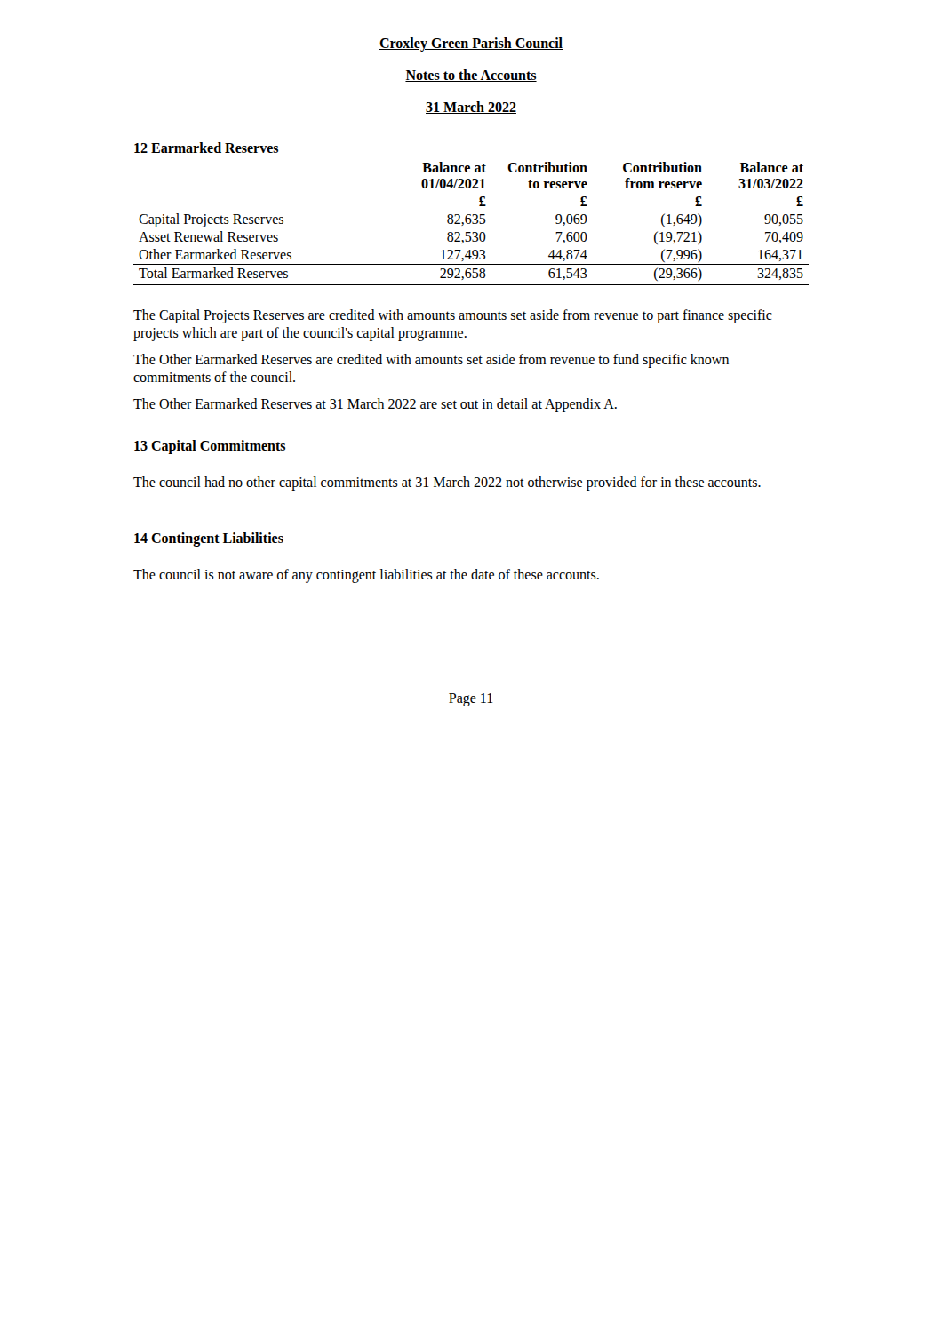Croxley Green Parish Council
Notes to the Accounts
31 March 2022
12 Earmarked Reserves
| | Balance at 01/04/2021 | Contribution to reserve | Contribution from reserve | Balance at 31/03/2022 |
| --- | --- | --- | --- | --- |
| | £ | £ | £ | £ |
| Capital Projects Reserves | 82,635 | 9,069 | (1,649) | 90,055 |
| Asset Renewal Reserves | 82,530 | 7,600 | (19,721) | 70,409 |
| Other Earmarked Reserves | 127,493 | 44,874 | (7,996) | 164,371 |
| Total Earmarked Reserves | 292,658 | 61,543 | (29,366) | 324,835 |
The Capital Projects Reserves are credited with amounts amounts set aside from revenue to part finance specific projects which are part of the council's capital programme.
The Other Earmarked Reserves are credited with amounts set aside from revenue to fund specific known commitments of the council.
The Other Earmarked Reserves at 31 March 2022 are set out in detail at Appendix A.
13 Capital Commitments
The council had no other capital commitments at 31 March 2022 not otherwise provided for in these accounts.
14 Contingent Liabilities
The council is not aware of any contingent liabilities at the date of these accounts.
Page 11